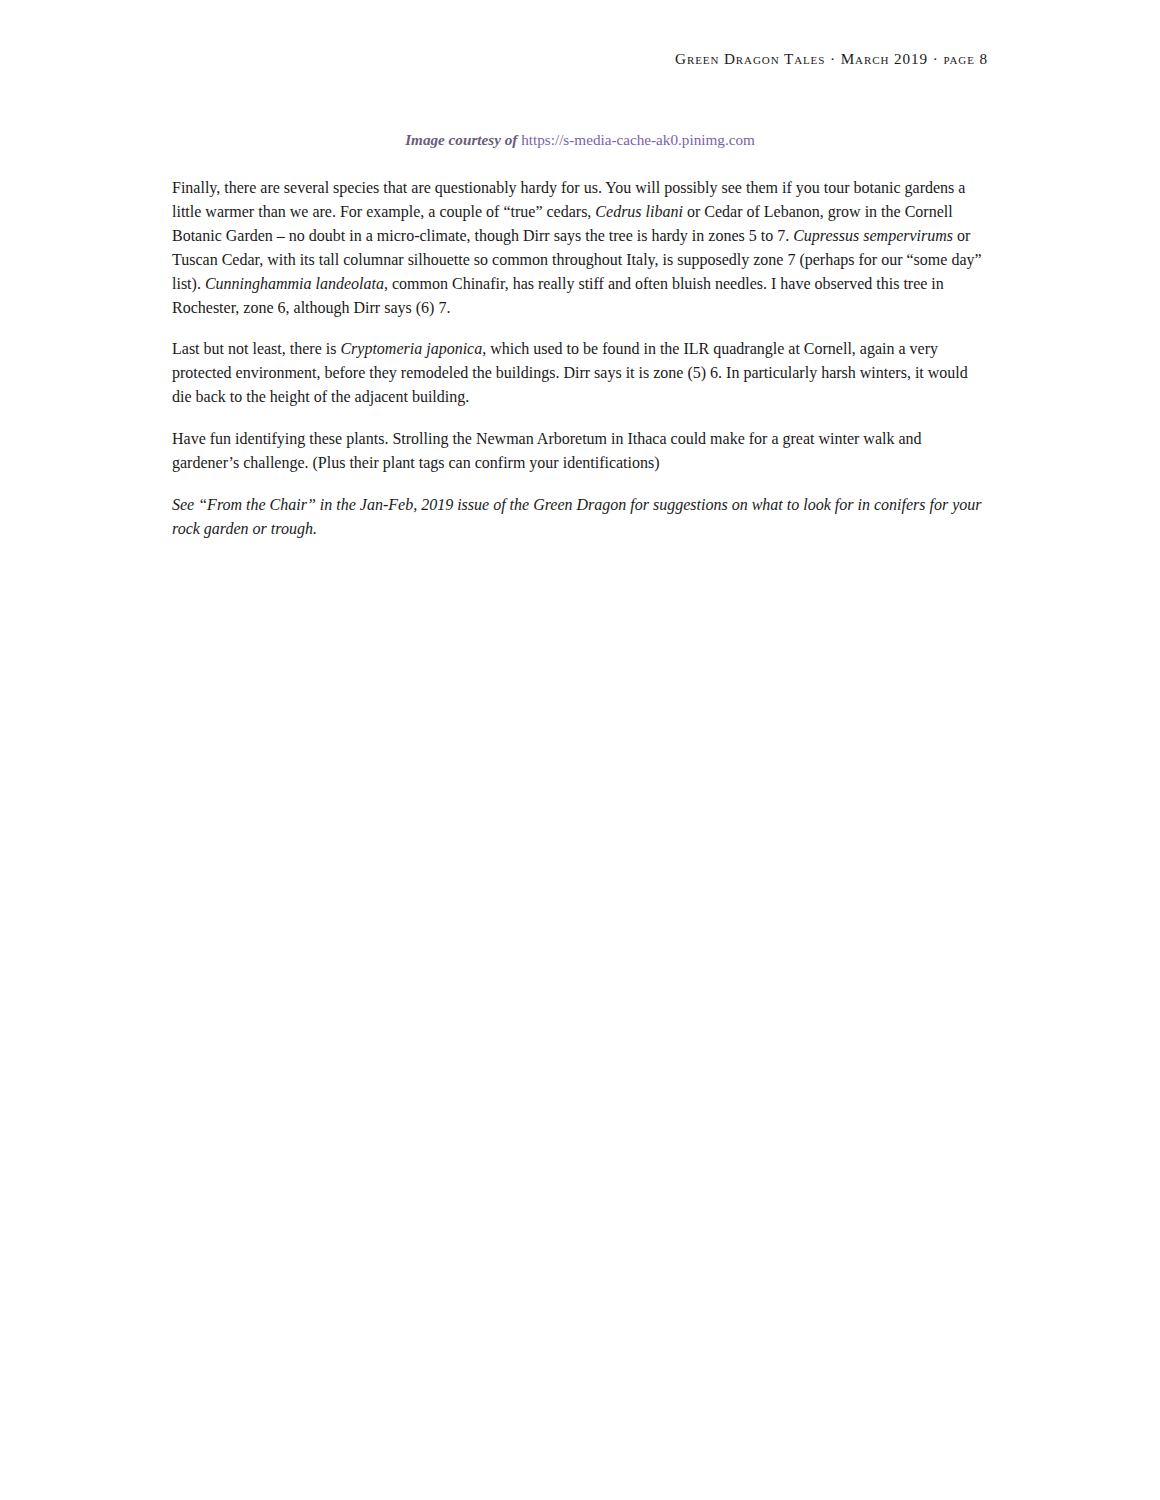Green Dragon Tales · March 2019 · page 8
Image courtesy of https://s-media-cache-ak0.pinimg.com
Finally, there are several species that are questionably hardy for us. You will possibly see them if you tour botanic gardens a little warmer than we are. For example, a couple of “true” cedars, Cedrus libani or Cedar of Lebanon, grow in the Cornell Botanic Garden – no doubt in a micro-climate, though Dirr says the tree is hardy in zones 5 to 7. Cupressus sempervirums or Tuscan Cedar, with its tall columnar silhouette so common throughout Italy, is supposedly zone 7 (perhaps for our “some day” list). Cunninghammia landeolata, common Chinafir, has really stiff and often bluish needles. I have observed this tree in Rochester, zone 6, although Dirr says (6) 7.
Last but not least, there is Cryptomeria japonica, which used to be found in the ILR quadrangle at Cornell, again a very protected environment, before they remodeled the buildings. Dirr says it is zone (5) 6. In particularly harsh winters, it would die back to the height of the adjacent building.
Have fun identifying these plants. Strolling the Newman Arboretum in Ithaca could make for a great winter walk and gardener’s challenge. (Plus their plant tags can confirm your identifications)
See “From the Chair” in the Jan-Feb, 2019 issue of the Green Dragon for suggestions on what to look for in conifers for your rock garden or trough.